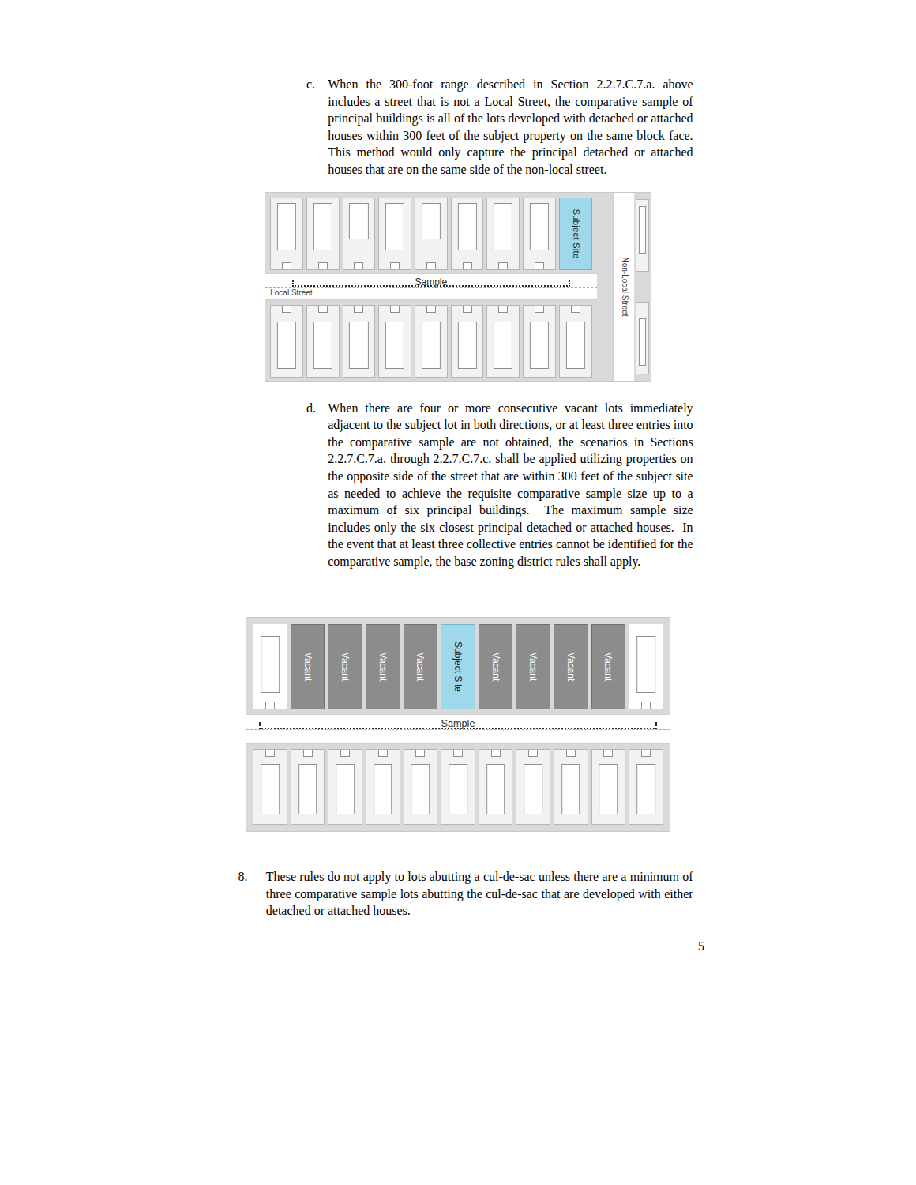c. When the 300-foot range described in Section 2.2.7.C.7.a. above includes a street that is not a Local Street, the comparative sample of principal buildings is all of the lots developed with detached or attached houses within 300 feet of the subject property on the same block face. This method would only capture the principal detached or attached houses that are on the same side of the non-local street.
Subject Site
Sample
Local Street
Non-Local Street
d. When there are four or more consecutive vacant lots immediately adjacent to the subject lot in both directions, or at least three entries into the comparative sample are not obtained, the scenarios in Sections 2.2.7.C.7.a. through 2.2.7.C.7.c. shall be applied utilizing properties on the opposite side of the street that are within 300 feet of the subject site as needed to achieve the requisite comparative sample size up to a maximum of six principal buildings. The maximum sample size includes only the six closest principal detached or attached houses. In the event that at least three collective entries cannot be identified for the comparative sample, the base zoning district rules shall apply.
Vacant
Vacant
Vacant
Vacant
Subject Site
Vacant
Vacant
Vacant
Vacant
Sample
8. These rules do not apply to lots abutting a cul-de-sac unless there are a minimum of three comparative sample lots abutting the cul-de-sac that are developed with either detached or attached houses.
5